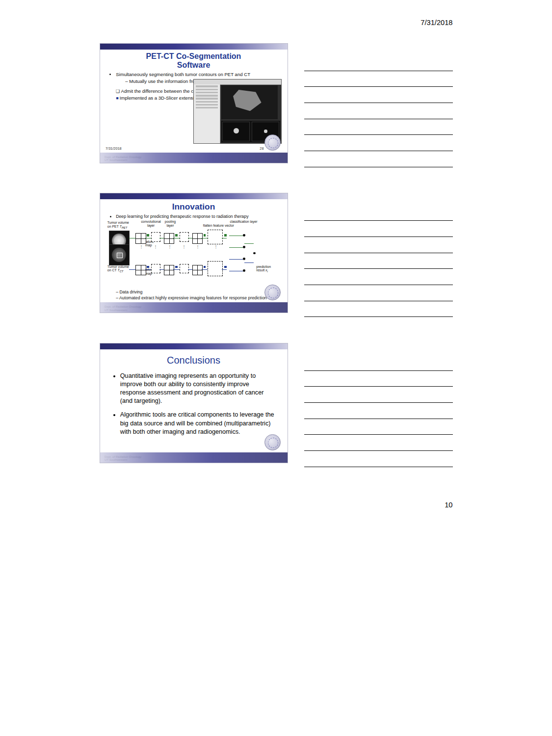7/31/2018
PET-CT Co-Segmentation
Software
Simultaneously segmenting both tumor contours on PET and CT
Mutually use the information from the other modality
Admit the difference between the contours.
Implemented as a 3D-Slicer extension module with GUI
7/31/2018
28
Dept. of Radiation Oncology
UT Southwestern
Innovation
Deep learning for predicting therapeutic response to radiation therapy
Tumor volume
on PET TPET
Tumor volume
on CT TCT
convolutional
layer
pooling
layer
flatten feature vector
classification layer
feature
map
feature
map
prediction
result xi
⋮
⋮
⋮
⋮
⋮
⋮
Data driving
Automated extract highly expressive imaging features for response prediction
Dept. of Radiation Oncology
UT Southwestern
Conclusions
Quantitative imaging represents an opportunity to improve both our ability to consistently improve response assessment and prognostication of cancer (and targeting).
Algorithmic tools are critical components to leverage the big data source and will be combined (multiparametric) with both other imaging and radiogenomics.
Dept. of Radiation Oncology
UT Southwestern
10